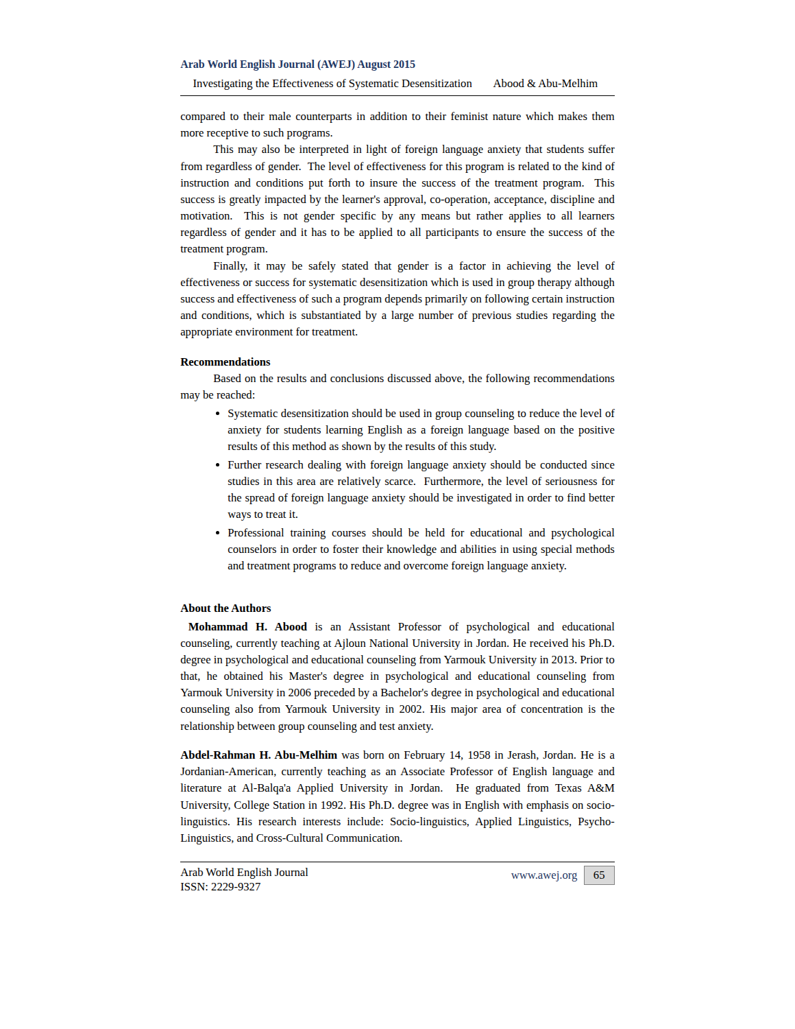Arab World English Journal (AWEJ) August 2015
Investigating the Effectiveness of Systematic Desensitization Abood & Abu-Melhim
compared to their male counterparts in addition to their feminist nature which makes them more receptive to such programs.
This may also be interpreted in light of foreign language anxiety that students suffer from regardless of gender. The level of effectiveness for this program is related to the kind of instruction and conditions put forth to insure the success of the treatment program. This success is greatly impacted by the learner's approval, co-operation, acceptance, discipline and motivation. This is not gender specific by any means but rather applies to all learners regardless of gender and it has to be applied to all participants to ensure the success of the treatment program.
Finally, it may be safely stated that gender is a factor in achieving the level of effectiveness or success for systematic desensitization which is used in group therapy although success and effectiveness of such a program depends primarily on following certain instruction and conditions, which is substantiated by a large number of previous studies regarding the appropriate environment for treatment.
Recommendations
Based on the results and conclusions discussed above, the following recommendations may be reached:
Systematic desensitization should be used in group counseling to reduce the level of anxiety for students learning English as a foreign language based on the positive results of this method as shown by the results of this study.
Further research dealing with foreign language anxiety should be conducted since studies in this area are relatively scarce. Furthermore, the level of seriousness for the spread of foreign language anxiety should be investigated in order to find better ways to treat it.
Professional training courses should be held for educational and psychological counselors in order to foster their knowledge and abilities in using special methods and treatment programs to reduce and overcome foreign language anxiety.
About the Authors
Mohammad H. Abood is an Assistant Professor of psychological and educational counseling, currently teaching at Ajloun National University in Jordan. He received his Ph.D. degree in psychological and educational counseling from Yarmouk University in 2013. Prior to that, he obtained his Master's degree in psychological and educational counseling from Yarmouk University in 2006 preceded by a Bachelor's degree in psychological and educational counseling also from Yarmouk University in 2002. His major area of concentration is the relationship between group counseling and test anxiety.
Abdel-Rahman H. Abu-Melhim was born on February 14, 1958 in Jerash, Jordan. He is a Jordanian-American, currently teaching as an Associate Professor of English language and literature at Al-Balqa'a Applied University in Jordan. He graduated from Texas A&M University, College Station in 1992. His Ph.D. degree was in English with emphasis on socio-linguistics. His research interests include: Socio-linguistics, Applied Linguistics, Psycho-Linguistics, and Cross-Cultural Communication.
Arab World English Journal
ISSN: 2229-9327
www.awej.org 65